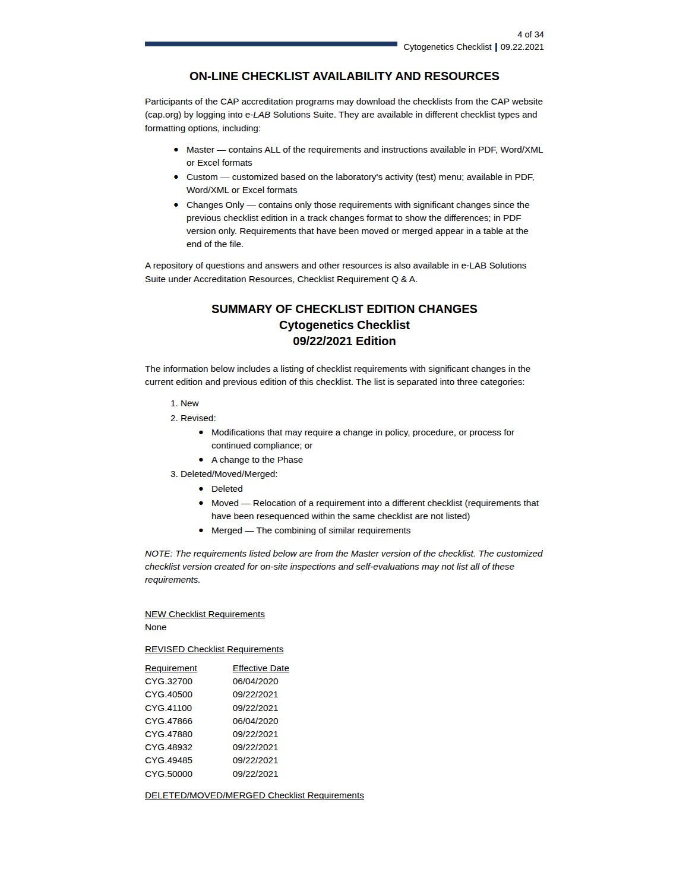4 of 34
Cytogenetics Checklist 09.22.2021
ON-LINE CHECKLIST AVAILABILITY AND RESOURCES
Participants of the CAP accreditation programs may download the checklists from the CAP website (cap.org) by logging into e-LAB Solutions Suite. They are available in different checklist types and formatting options, including:
Master — contains ALL of the requirements and instructions available in PDF, Word/XML or Excel formats
Custom — customized based on the laboratory's activity (test) menu; available in PDF, Word/XML or Excel formats
Changes Only — contains only those requirements with significant changes since the previous checklist edition in a track changes format to show the differences; in PDF version only. Requirements that have been moved or merged appear in a table at the end of the file.
A repository of questions and answers and other resources is also available in e-LAB Solutions Suite under Accreditation Resources, Checklist Requirement Q & A.
SUMMARY OF CHECKLIST EDITION CHANGES
Cytogenetics Checklist
09/22/2021 Edition
The information below includes a listing of checklist requirements with significant changes in the current edition and previous edition of this checklist. The list is separated into three categories:
New
Revised:
Modifications that may require a change in policy, procedure, or process for continued compliance; or
A change to the Phase
Deleted/Moved/Merged:
Deleted
Moved — Relocation of a requirement into a different checklist (requirements that have been resequenced within the same checklist are not listed)
Merged — The combining of similar requirements
NOTE: The requirements listed below are from the Master version of the checklist. The customized checklist version created for on-site inspections and self-evaluations may not list all of these requirements.
NEW Checklist Requirements
None
REVISED Checklist Requirements
| Requirement | Effective Date |
| --- | --- |
| CYG.32700 | 06/04/2020 |
| CYG.40500 | 09/22/2021 |
| CYG.41100 | 09/22/2021 |
| CYG.47866 | 06/04/2020 |
| CYG.47880 | 09/22/2021 |
| CYG.48932 | 09/22/2021 |
| CYG.49485 | 09/22/2021 |
| CYG.50000 | 09/22/2021 |
DELETED/MOVED/MERGED Checklist Requirements